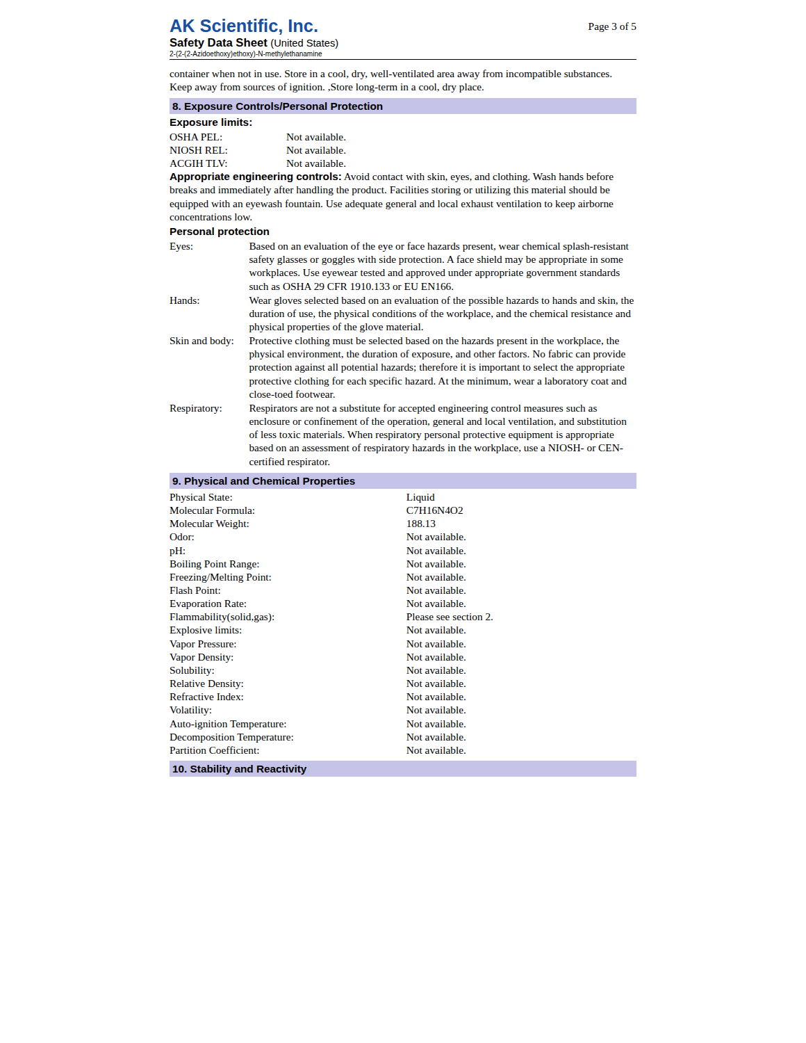Page 3 of 5
AK Scientific, Inc.
Safety Data Sheet (United States)
2-(2-(2-Azidoethoxy)ethoxy)-N-methylethanamine
container when not in use. Store in a cool, dry, well-ventilated area away from incompatible substances. Keep away from sources of ignition. ,Store long-term in a cool, dry place.
8. Exposure Controls/Personal Protection
Exposure limits:
| OSHA PEL: | Not available. |
| NIOSH REL: | Not available. |
| ACGIH TLV: | Not available. |
Appropriate engineering controls: Avoid contact with skin, eyes, and clothing. Wash hands before breaks and immediately after handling the product. Facilities storing or utilizing this material should be equipped with an eyewash fountain. Use adequate general and local exhaust ventilation to keep airborne concentrations low.
Personal protection
| Eyes: | Based on an evaluation of the eye or face hazards present, wear chemical splash-resistant safety glasses or goggles with side protection. A face shield may be appropriate in some workplaces. Use eyewear tested and approved under appropriate government standards such as OSHA 29 CFR 1910.133 or EU EN166. |
| Hands: | Wear gloves selected based on an evaluation of the possible hazards to hands and skin, the duration of use, the physical conditions of the workplace, and the chemical resistance and physical properties of the glove material. |
| Skin and body: | Protective clothing must be selected based on the hazards present in the workplace, the physical environment, the duration of exposure, and other factors. No fabric can provide protection against all potential hazards; therefore it is important to select the appropriate protective clothing for each specific hazard. At the minimum, wear a laboratory coat and close-toed footwear. |
| Respiratory: | Respirators are not a substitute for accepted engineering control measures such as enclosure or confinement of the operation, general and local ventilation, and substitution of less toxic materials. When respiratory personal protective equipment is appropriate based on an assessment of respiratory hazards in the workplace, use a NIOSH- or CEN-certified respirator. |
9. Physical and Chemical Properties
| Physical State: | Liquid |
| Molecular Formula: | C7H16N4O2 |
| Molecular Weight: | 188.13 |
| Odor: | Not available. |
| pH: | Not available. |
| Boiling Point Range: | Not available. |
| Freezing/Melting Point: | Not available. |
| Flash Point: | Not available. |
| Evaporation Rate: | Not available. |
| Flammability(solid,gas): | Please see section 2. |
| Explosive limits: | Not available. |
| Vapor Pressure: | Not available. |
| Vapor Density: | Not available. |
| Solubility: | Not available. |
| Relative Density: | Not available. |
| Refractive Index: | Not available. |
| Volatility: | Not available. |
| Auto-ignition Temperature: | Not available. |
| Decomposition Temperature: | Not available. |
| Partition Coefficient: | Not available. |
10. Stability and Reactivity